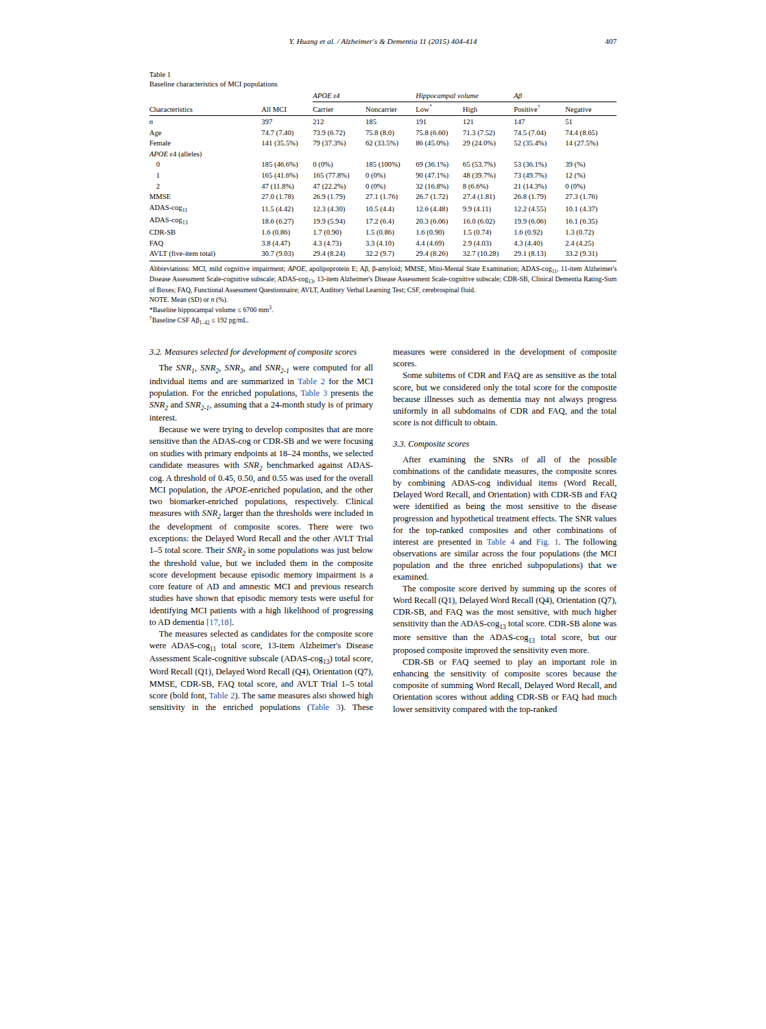Y. Huang et al. / Alzheimer's & Dementia 11 (2015) 404-414 407
Table 1 Baseline characteristics of MCI populations
| | | APOE ε4 | Hippocampal volume | Aβ |
| --- | --- | --- | --- | --- |
| Characteristics | All MCI | Carrier | Noncarrier | Low * | High | Positive † | Negative |
| n | 397 | 212 | 185 | 191 | 121 | 147 | 51 |
| Age | 74.7 (7.40) | 73.9 (6.72) | 75.8 (8.0) | 75.8 (6.60) | 71.3 (7.52) | 74.5 (7.04) | 74.4 (8.65) |
| Female | 141 (35.5%) | 79 (37.3%) | 62 (33.5%) | 86 (45.0%) | 29 (24.0%) | 52 (35.4%) | 14 (27.5%) |
| APOE ε4 (alleles) | | | | | | | |
| 0 | 185 (46.6%) | 0 (0%) | 185 (100%) | 69 (36.1%) | 65 (53.7%) | 53 (36.1%) | 39 (%) |
| 1 | 165 (41.6%) | 165 (77.8%) | 0 (0%) | 90 (47.1%) | 48 (39.7%) | 73 (49.7%) | 12 (%) |
| 2 | 47 (11.8%) | 47 (22.2%) | 0 (0%) | 32 (16.8%) | 8 (6.6%) | 21 (14.3%) | 0 (0%) |
| MMSE | 27.0 (1.78) | 26.9 (1.79) | 27.1 (1.76) | 26.7 (1.72) | 27.4 (1.81) | 26.8 (1.79) | 27.3 (1.76) |
| ADAS-cog 11 | 11.5 (4.42) | 12.3 (4.30) | 10.5 (4.4) | 12.6 (4.48) | 9.9 (4.11) | 12.2 (4.55) | 10.1 (4.37) |
| ADAS-cog 13 | 18.6 (6.27) | 19.9 (5.94) | 17.2 (6.4) | 20.3 (6.06) | 16.0 (6.02) | 19.9 (6.06) | 16.1 (6.35) |
| CDR-SB | 1.6 (0.86) | 1.7 (0.90) | 1.5 (0.86) | 1.6 (0.90) | 1.5 (0.74) | 1.6 (0.92) | 1.3 (0.72) |
| FAQ | 3.8 (4.47) | 4.3 (4.73) | 3.3 (4.10) | 4.4 (4.69) | 2.9 (4.03) | 4.3 (4.40) | 2.4 (4.25) |
| AVLT (five-item total) | 30.7 (9.03) | 29.4 (8.24) | 32.2 (9.7) | 29.4 (8.26) | 32.7 (10.28) | 29.1 (8.13) | 33.2 (9.31) |
Abbreviations: MCI, mild cognitive impairment; APOE, apolipoprotein E; Aβ, β-amyloid; MMSE, Mini-Mental State Examination; ADAS-cog11, 11-item Alzheimer's Disease Assessment Scale-cognitive subscale; ADAS-cog13, 13-item Alzheimer's Disease Assessment Scale-cognitive subscale; CDR-SB, Clinical Dementia Rating-Sum of Boxes; FAQ, Functional Assessment Questionnaire; AVLT, Auditory Verbal Learning Test; CSF, cerebrospinal fluid.
NOTE. Mean (SD) or n (%).
*Baseline hippocampal volume ≤ 6700 mm3.
†Baseline CSF Aβ1–42 ≤ 192 pg/mL.
3.2. Measures selected for development of composite scores
The SNR1, SNR2, SNR3, and SNR2-1 were computed for all individual items and are summarized in Table 2 for the MCI population. For the enriched populations, Table 3 presents the SNR2 and SNR2-1, assuming that a 24-month study is of primary interest.
Because we were trying to develop composites that are more sensitive than the ADAS-cog or CDR-SB and we were focusing on studies with primary endpoints at 18–24 months, we selected candidate measures with SNR2 benchmarked against ADAS-cog. A threshold of 0.45, 0.50, and 0.55 was used for the overall MCI population, the APOE-enriched population, and the other two biomarker-enriched populations, respectively. Clinical measures with SNR2 larger than the thresholds were included in the development of composite scores. There were two exceptions: the Delayed Word Recall and the other AVLT Trial 1–5 total score. Their SNR2 in some populations was just below the threshold value, but we included them in the composite score development because episodic memory impairment is a core feature of AD and amnestic MCI and previous research studies have shown that episodic memory tests were useful for identifying MCI patients with a high likelihood of progressing to AD dementia [17,18].
The measures selected as candidates for the composite score were ADAS-cog11 total score, 13-item Alzheimer's Disease Assessment Scale-cognitive subscale (ADAS-cog13) total score, Word Recall (Q1), Delayed Word Recall (Q4), Orientation (Q7), MMSE, CDR-SB, FAQ total score, and AVLT Trial 1–5 total score (bold font, Table 2). The same measures also showed high sensitivity in the enriched populations (Table 3). These measures were considered in the development of composite scores.
Some subitems of CDR and FAQ are as sensitive as the total score, but we considered only the total score for the composite because illnesses such as dementia may not always progress uniformly in all subdomains of CDR and FAQ, and the total score is not difficult to obtain.
3.3. Composite scores
After examining the SNRs of all of the possible combinations of the candidate measures, the composite scores by combining ADAS-cog individual items (Word Recall, Delayed Word Recall, and Orientation) with CDR-SB and FAQ were identified as being the most sensitive to the disease progression and hypothetical treatment effects. The SNR values for the top-ranked composites and other combinations of interest are presented in Table 4 and Fig. 1. The following observations are similar across the four populations (the MCI population and the three enriched subpopulations) that we examined.
The composite score derived by summing up the scores of Word Recall (Q1), Delayed Word Recall (Q4), Orientation (Q7), CDR-SB, and FAQ was the most sensitive, with much higher sensitivity than the ADAS-cog13 total score. CDR-SB alone was more sensitive than the ADAS-cog13 total score, but our proposed composite improved the sensitivity even more.
CDR-SB or FAQ seemed to play an important role in enhancing the sensitivity of composite scores because the composite of summing Word Recall, Delayed Word Recall, and Orientation scores without adding CDR-SB or FAQ had much lower sensitivity compared with the top-ranked